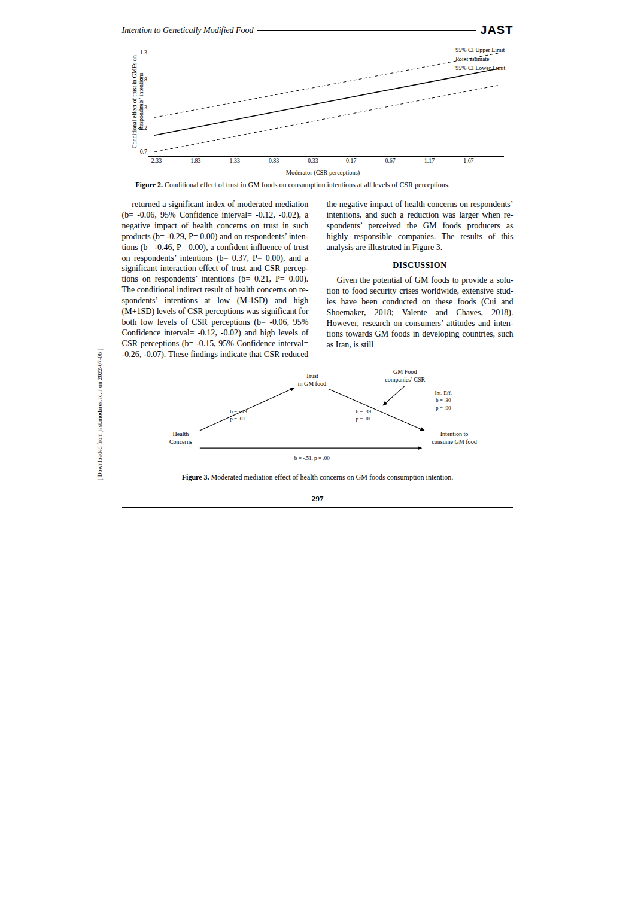[ Downloaded from jast.modares.ac.ir on 2022-07-06 ]
Intention to Genetically Modified Food JAST
Conditional effect of trust in GMFs on
Respondents’ intentions
1.3 0.8 -0.3 -0.2 -0.7
95% CI Upper Limit
Point estimate
95% CI Lower Limit
-2.33 -1.83 -1.33 -0.83 -0.33 0.17 0.67 1.17 1.67
Moderator (CSR perceptions)
Figure 2. Conditional effect of trust in GM foods on consumption intentions at all levels of CSR perceptions.
returned a significant index of moderated mediation (b= -0.06, 95% Confidence interval= -0.12, -0.02), a negative impact of health concerns on trust in such products (b= -0.29, P= 0.00) and on respondents’ intentions (b= -0.46, P= 0.00), a confident influence of trust on respondents’ intentions (b= 0.37, P= 0.00), and a significant interaction effect of trust and CSR perceptions on respondents’ intentions (b= 0.21, P= 0.00). The conditional indirect result of health concerns on respondents’ intentions at low (M-1SD) and high (M+1SD) levels of CSR perceptions was significant for both low levels of CSR perceptions (b= -0.06, 95% Confidence interval= -0.12, -0.02) and high levels of CSR perceptions (b= -0.15, 95% Confidence interval= -0.26, -0.07). These findings indicate that CSR reduced the negative impact of health concerns on respondents’ intentions, and such a reduction was larger when respondents’ perceived the GM foods producers as highly responsible companies. The results of this analysis are illustrated in Figure 3.
DISCUSSION
Given the potential of GM foods to provide a solution to food security crises worldwide, extensive studies have been conducted on these foods (Cui and Shoemaker, 2018; Valente and Chaves, 2018). However, research on consumers’ attitudes and intentions towards GM foods in developing countries, such as Iran, is still
Trust in GM food GM Food companies’ CSR Health Concerns Intention to consume GM food Int. Eff. b = .30 p = .00 b = -.13 p = .01 b = .39 p = .01 b = -.51, p = .00
Figure 3. Moderated mediation effect of health concerns on GM foods consumption intention.
297